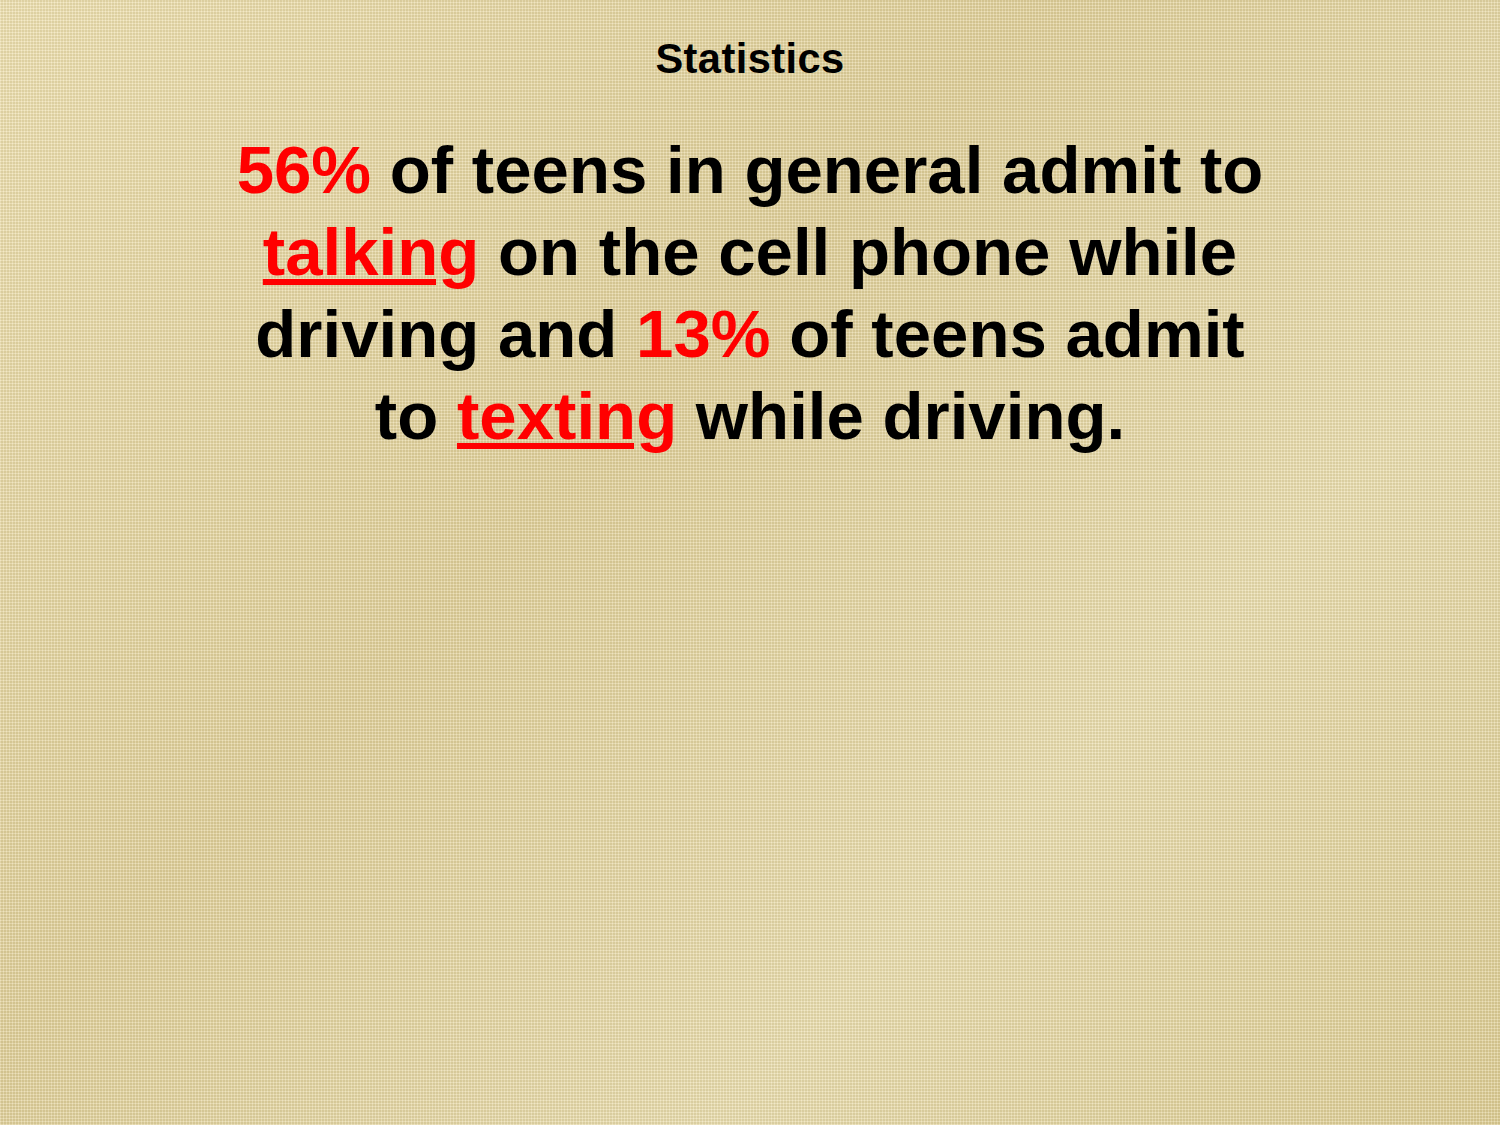Statistics
56% of teens in general admit to talking on the cell phone while driving and 13% of teens admit to texting while driving.